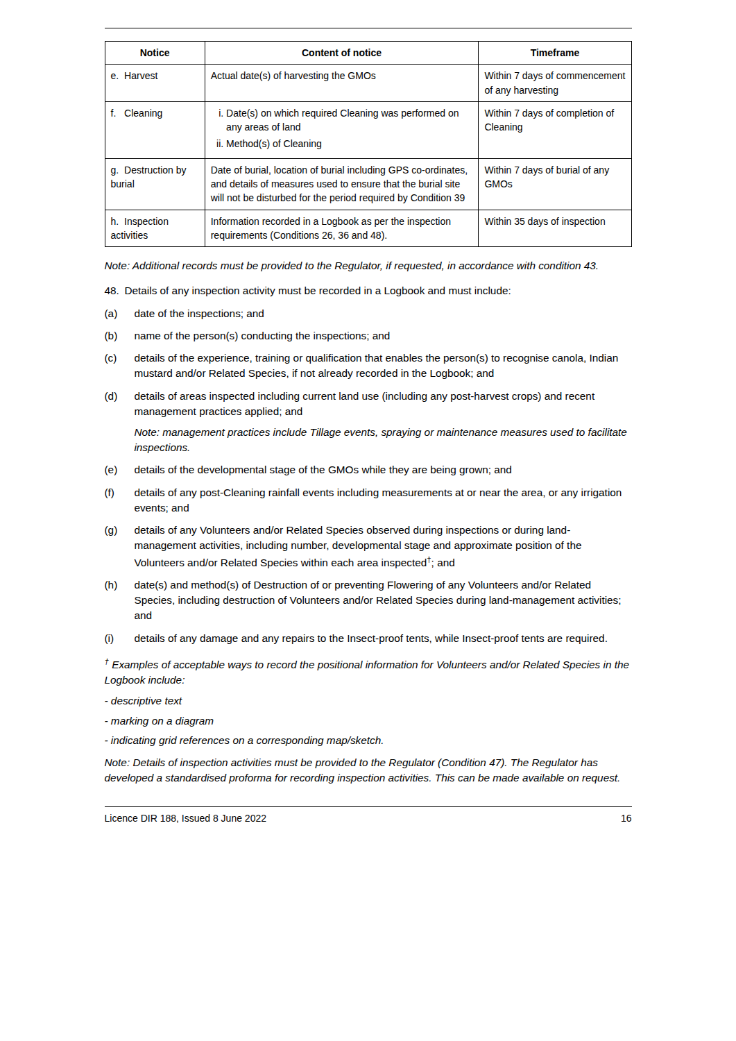| Notice | Content of notice | Timeframe |
| --- | --- | --- |
| e. Harvest | Actual date(s) of harvesting the GMOs | Within 7 days of commencement of any harvesting |
| f. Cleaning | Date(s) on which required Cleaning was performed on any areas of land Method(s) of Cleaning | Within 7 days of completion of Cleaning |
| g. Destruction by burial | Date of burial, location of burial including GPS co-ordinates, and details of measures used to ensure that the burial site will not be disturbed for the period required by Condition 39 | Within 7 days of burial of any GMOs |
| h. Inspection activities | Information recorded in a Logbook as per the inspection requirements (Conditions 26, 36 and 48). | Within 35 days of inspection |
Note: Additional records must be provided to the Regulator, if requested, in accordance with condition 43.
48. Details of any inspection activity must be recorded in a Logbook and must include:
(a) date of the inspections; and
(b) name of the person(s) conducting the inspections; and
(c) details of the experience, training or qualification that enables the person(s) to recognise canola, Indian mustard and/or Related Species, if not already recorded in the Logbook; and
(d) details of areas inspected including current land use (including any post-harvest crops) and recent management practices applied; and
Note: management practices include Tillage events, spraying or maintenance measures used to facilitate inspections.
(e) details of the developmental stage of the GMOs while they are being grown; and
(f) details of any post-Cleaning rainfall events including measurements at or near the area, or any irrigation events; and
(g) details of any Volunteers and/or Related Species observed during inspections or during land-management activities, including number, developmental stage and approximate position of the Volunteers and/or Related Species within each area inspected†; and
(h) date(s) and method(s) of Destruction of or preventing Flowering of any Volunteers and/or Related Species, including destruction of Volunteers and/or Related Species during land-management activities; and
(i) details of any damage and any repairs to the Insect-proof tents, while Insect-proof tents are required.
† Examples of acceptable ways to record the positional information for Volunteers and/or Related Species in the Logbook include:
- descriptive text
- marking on a diagram
- indicating grid references on a corresponding map/sketch.
Note: Details of inspection activities must be provided to the Regulator (Condition 47). The Regulator has developed a standardised proforma for recording inspection activities. This can be made available on request.
Licence DIR 188, Issued 8 June 2022 16